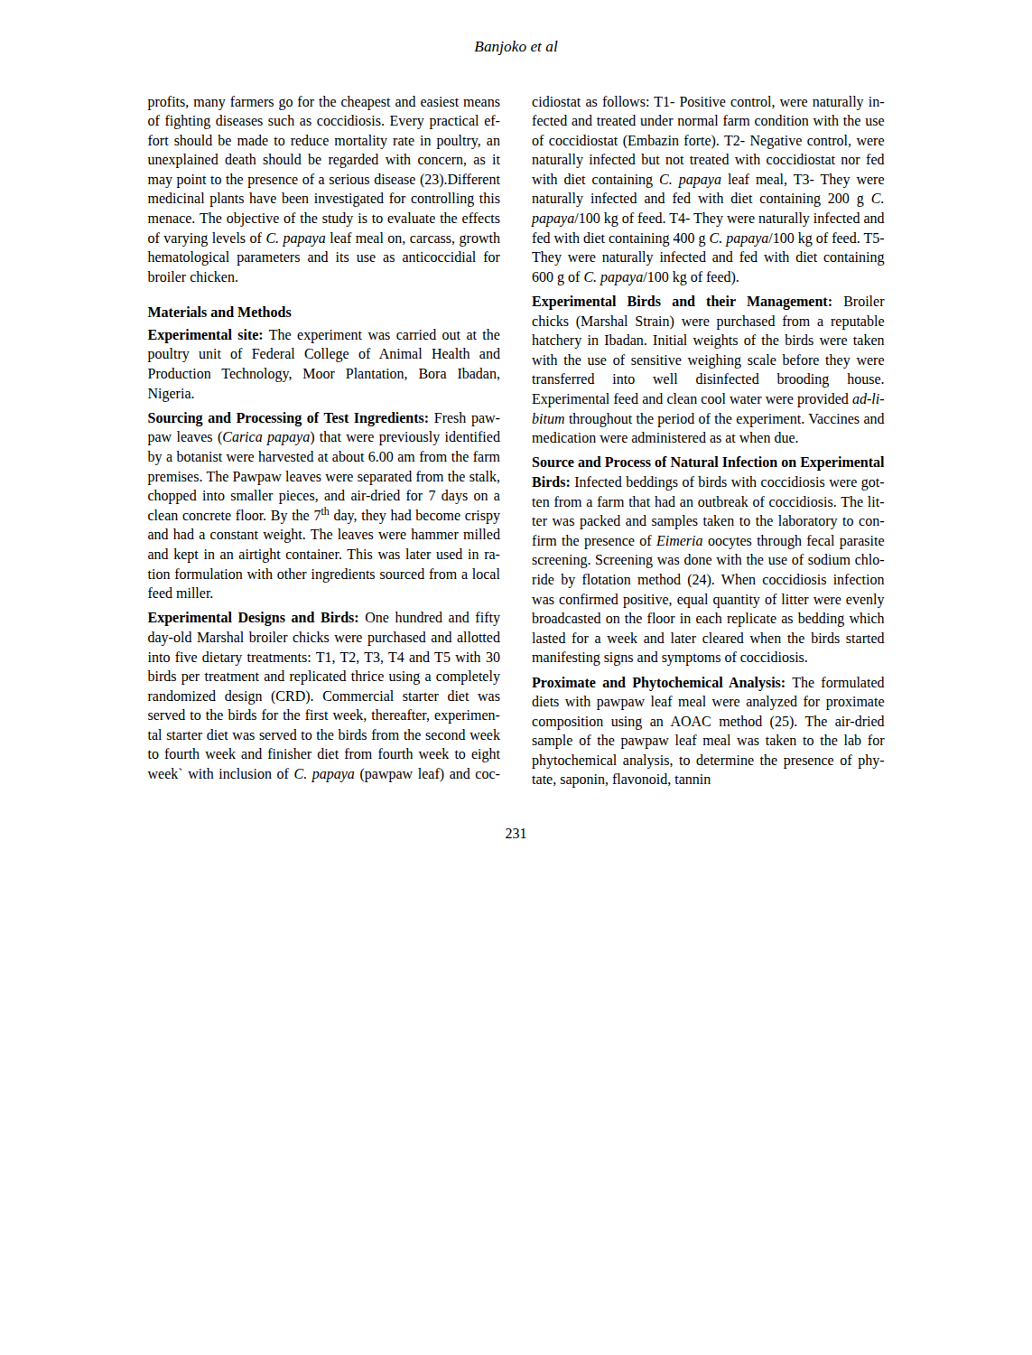Banjoko et al
profits, many farmers go for the cheapest and easiest means of fighting diseases such as coccidiosis. Every practical effort should be made to reduce mortality rate in poultry, an unexplained death should be regarded with concern, as it may point to the presence of a serious disease (23).Different medicinal plants have been investigated for controlling this menace. The objective of the study is to evaluate the effects of varying levels of C. papaya leaf meal on, carcass, growth hematological parameters and its use as anticoccidial for broiler chicken.
Materials and Methods
Experimental site: The experiment was carried out at the poultry unit of Federal College of Animal Health and Production Technology, Moor Plantation, Bora Ibadan, Nigeria.
Sourcing and Processing of Test Ingredients: Fresh pawpaw leaves (Carica papaya) that were previously identified by a botanist were harvested at about 6.00 am from the farm premises. The Pawpaw leaves were separated from the stalk, chopped into smaller pieces, and air-dried for 7 days on a clean concrete floor. By the 7th day, they had become crispy and had a constant weight. The leaves were hammer milled and kept in an airtight container. This was later used in ration formulation with other ingredients sourced from a local feed miller.
Experimental Designs and Birds: One hundred and fifty day-old Marshal broiler chicks were purchased and allotted into five dietary treatments: T1, T2, T3, T4 and T5 with 30 birds per treatment and replicated thrice using a completely randomized design (CRD). Commercial starter diet was served to the birds for the first week, thereafter, experimental starter diet was served to the birds from the second week to fourth week and finisher diet from fourth week to eight week` with inclusion of C. papaya (pawpaw leaf) and coccidiostat as follows: T1- Positive control, were naturally infected and treated under normal farm condition with the use of coccidiostat (Embazin forte). T2- Negative control, were naturally infected but not treated with coccidiostat nor fed with diet containing C. papaya leaf meal, T3- They were naturally infected and fed with diet containing 200 g C. papaya/100 kg of feed. T4- They were naturally infected and fed with diet containing 400 g C. papaya/100 kg of feed. T5- They were naturally infected and fed with diet containing 600 g of C. papaya/100 kg of feed).
Experimental Birds and their Management: Broiler chicks (Marshal Strain) were purchased from a reputable hatchery in Ibadan. Initial weights of the birds were taken with the use of sensitive weighing scale before they were transferred into well disinfected brooding house. Experimental feed and clean cool water were provided ad-libitum throughout the period of the experiment. Vaccines and medication were administered as at when due.
Source and Process of Natural Infection on Experimental Birds: Infected beddings of birds with coccidiosis were gotten from a farm that had an outbreak of coccidiosis. The litter was packed and samples taken to the laboratory to confirm the presence of Eimeria oocytes through fecal parasite screening. Screening was done with the use of sodium chloride by flotation method (24). When coccidiosis infection was confirmed positive, equal quantity of litter were evenly broadcasted on the floor in each replicate as bedding which lasted for a week and later cleared when the birds started manifesting signs and symptoms of coccidiosis.
Proximate and Phytochemical Analysis: The formulated diets with pawpaw leaf meal were analyzed for proximate composition using an AOAC method (25). The air-dried sample of the pawpaw leaf meal was taken to the lab for phytochemical analysis, to determine the presence of phytate, saponin, flavonoid, tannin
231